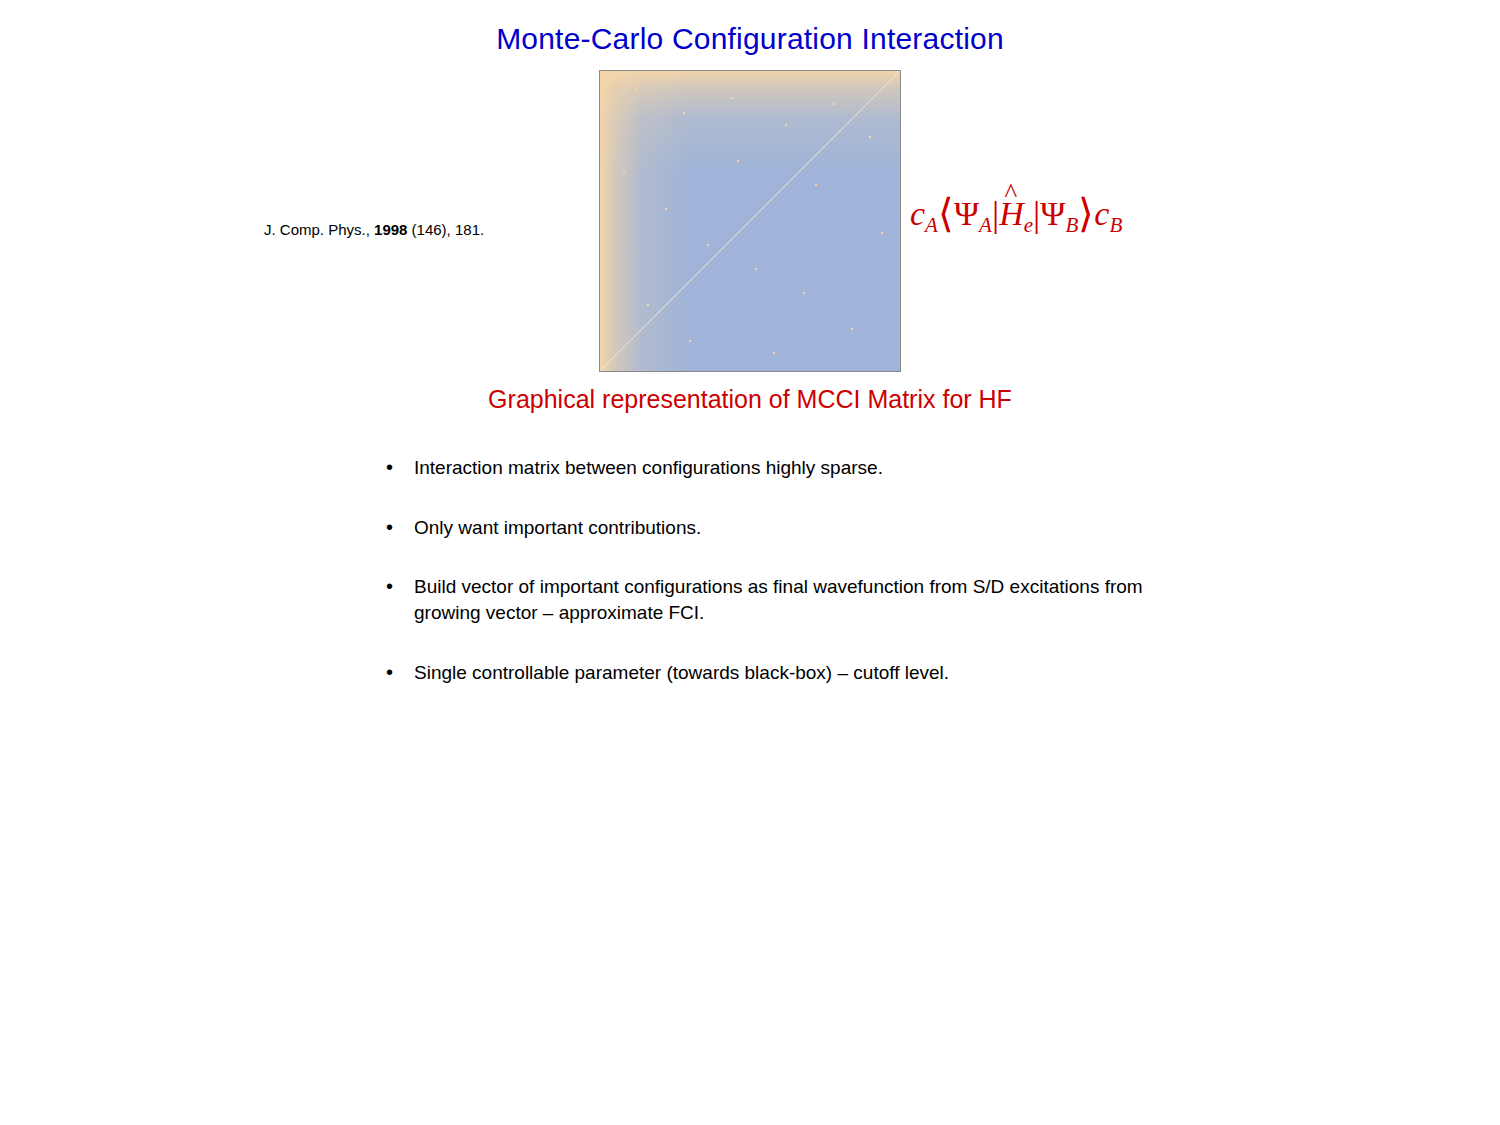Monte-Carlo Configuration Interaction
J. Comp. Phys., 1998 (146), 181.
cA⟨ΨA|He|ΨB⟩cB
Graphical representation of MCCI Matrix for HF
Interaction matrix between configurations highly sparse.
Only want important contributions.
Build vector of important configurations as final wavefunction from S/D excitations from growing vector – approximate FCI.
Single controllable parameter (towards black-box) – cutoff level.